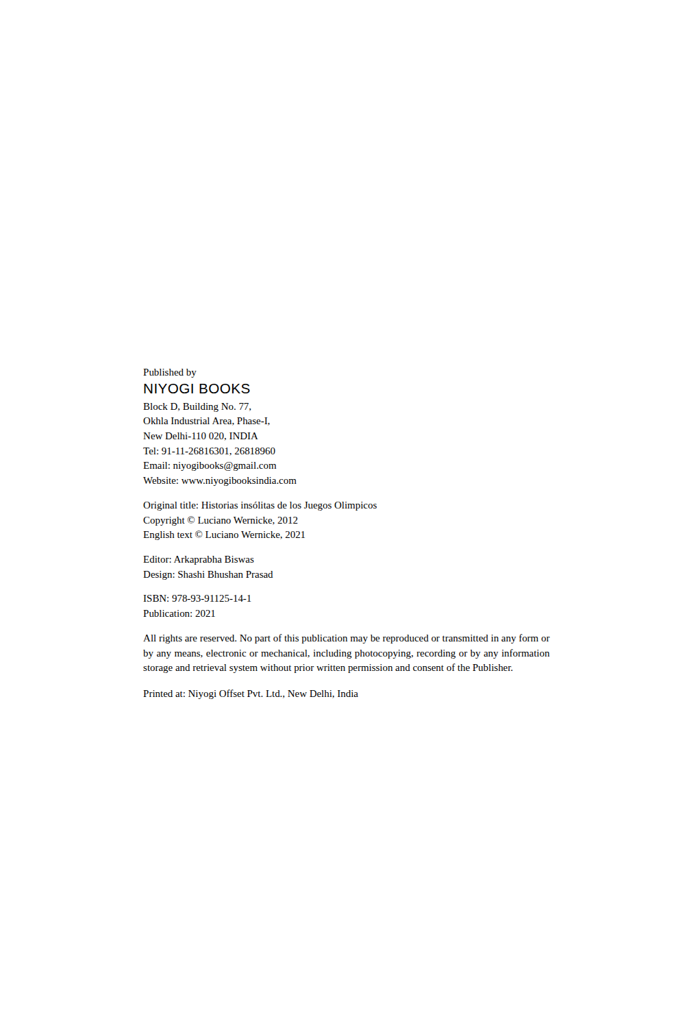Published by
NIYOGI BOOKS
Block D, Building No. 77,
Okhla Industrial Area, Phase-I,
New Delhi-110 020, INDIA
Tel: 91-11-26816301, 26818960
Email: niyogibooks@gmail.com
Website: www.niyogibooksindia.com
Original title: Historias insólitas de los Juegos Olimpicos
Copyright © Luciano Wernicke, 2012
English text © Luciano Wernicke, 2021
Editor: Arkaprabha Biswas
Design: Shashi Bhushan Prasad
ISBN: 978-93-91125-14-1
Publication: 2021
All rights are reserved. No part of this publication may be reproduced or transmitted in any form or by any means, electronic or mechanical, including photocopying, recording or by any information storage and retrieval system without prior written permission and consent of the Publisher.
Printed at: Niyogi Offset Pvt. Ltd., New Delhi, India